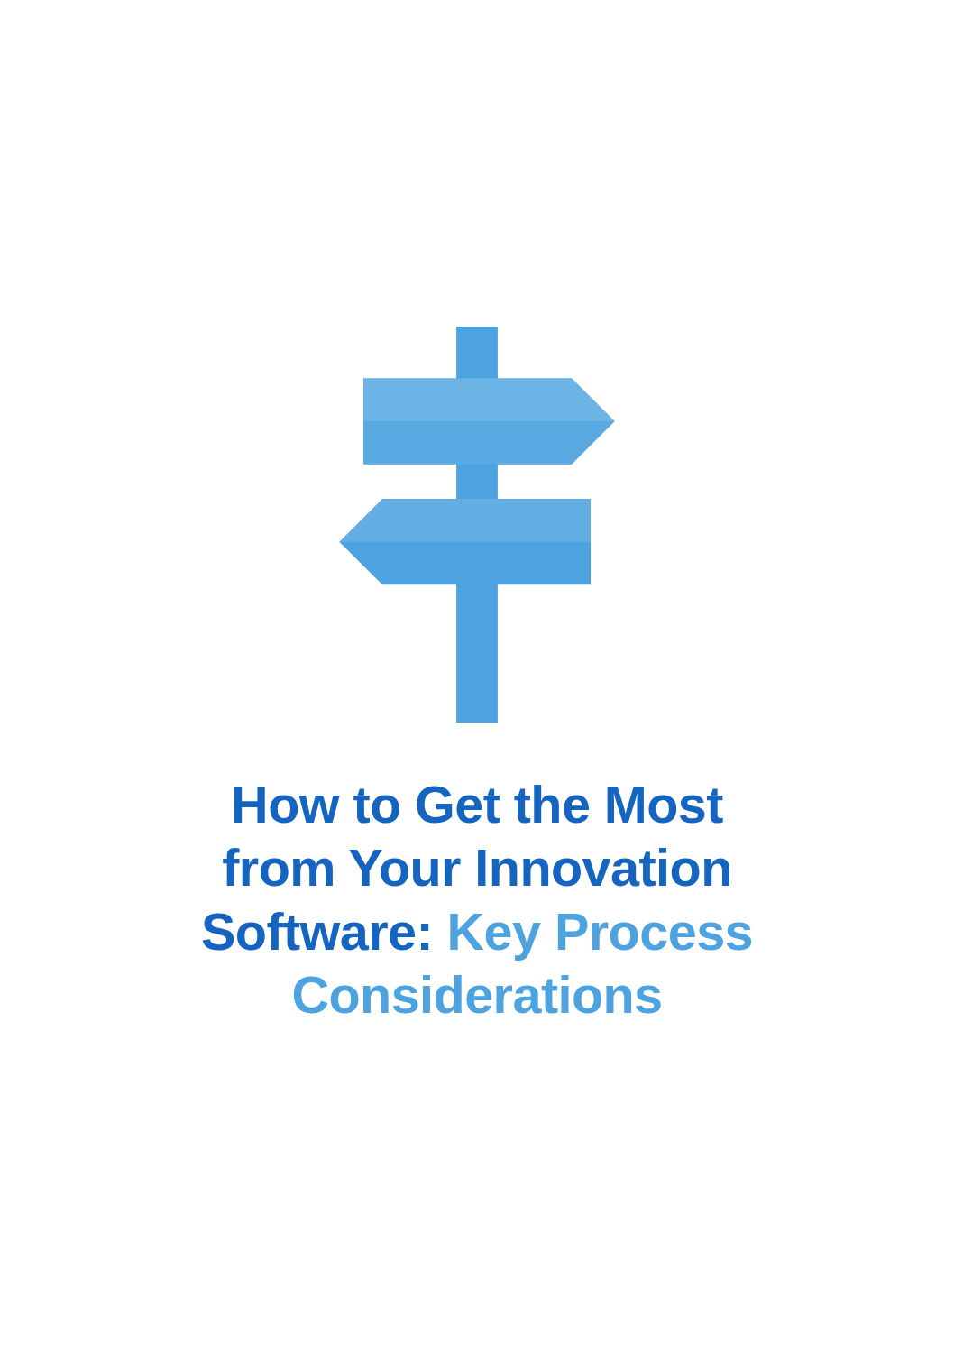How to Get the Most from Your Innovation Software: Key Process Considerations